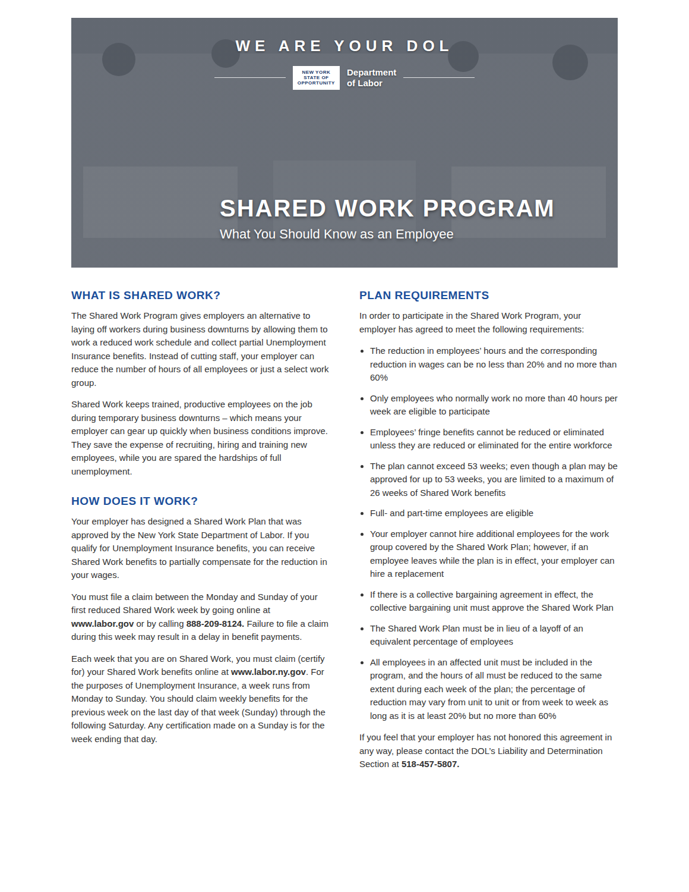WE ARE YOUR DOL
NEW YORK
STATE OF
OPPORTUNITY Department
of Labor
SHARED WORK PROGRAM
What You Should Know as an Employee
What is Shared Work?
The Shared Work Program gives employers an alternative to laying off workers during business downturns by allowing them to work a reduced work schedule and collect partial Unemployment Insurance benefits. Instead of cutting staff, your employer can reduce the number of hours of all employees or just a select work group.
Shared Work keeps trained, productive employees on the job during temporary business downturns – which means your employer can gear up quickly when business conditions improve. They save the expense of recruiting, hiring and training new employees, while you are spared the hardships of full unemployment.
How Does It Work?
Your employer has designed a Shared Work Plan that was approved by the New York State Department of Labor. If you qualify for Unemployment Insurance benefits, you can receive Shared Work benefits to partially compensate for the reduction in your wages.
You must file a claim between the Monday and Sunday of your first reduced Shared Work week by going online at www.labor.gov or by calling 888-209-8124. Failure to file a claim during this week may result in a delay in benefit payments.
Each week that you are on Shared Work, you must claim (certify for) your Shared Work benefits online at www.labor.ny.gov. For the purposes of Unemployment Insurance, a week runs from Monday to Sunday. You should claim weekly benefits for the previous week on the last day of that week (Sunday) through the following Saturday. Any certification made on a Sunday is for the week ending that day.
Plan Requirements
In order to participate in the Shared Work Program, your employer has agreed to meet the following requirements:
The reduction in employees’ hours and the corresponding reduction in wages can be no less than 20% and no more than 60%
Only employees who normally work no more than 40 hours per week are eligible to participate
Employees’ fringe benefits cannot be reduced or eliminated unless they are reduced or eliminated for the entire workforce
The plan cannot exceed 53 weeks; even though a plan may be approved for up to 53 weeks, you are limited to a maximum of 26 weeks of Shared Work benefits
Full- and part-time employees are eligible
Your employer cannot hire additional employees for the work group covered by the Shared Work Plan; however, if an employee leaves while the plan is in effect, your employer can hire a replacement
If there is a collective bargaining agreement in effect, the collective bargaining unit must approve the Shared Work Plan
The Shared Work Plan must be in lieu of a layoff of an equivalent percentage of employees
All employees in an affected unit must be included in the program, and the hours of all must be reduced to the same extent during each week of the plan; the percentage of reduction may vary from unit to unit or from week to week as long as it is at least 20% but no more than 60%
If you feel that your employer has not honored this agreement in any way, please contact the DOL’s Liability and Determination Section at 518-457-5807.